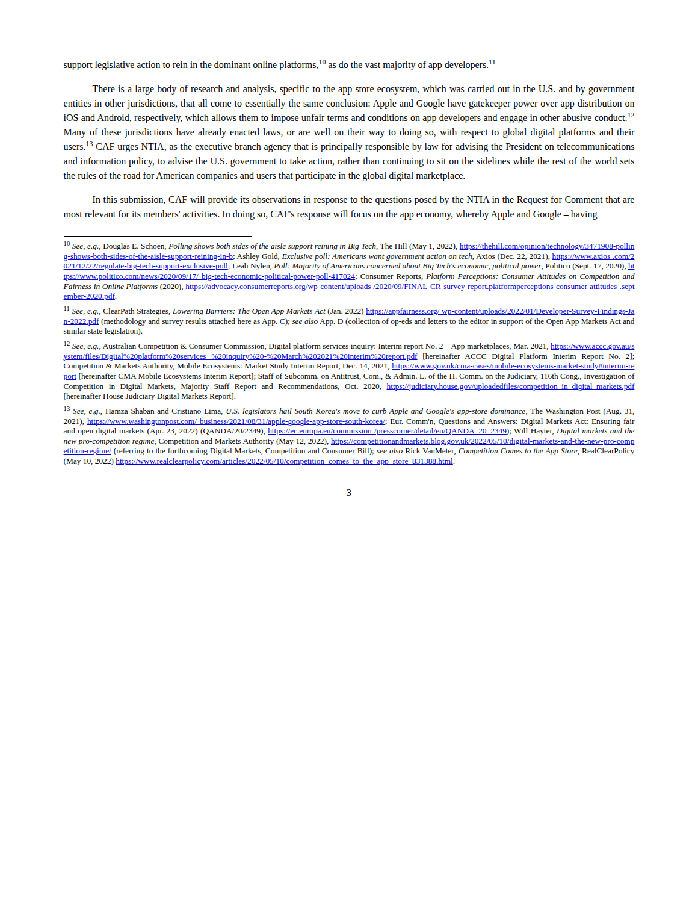support legislative action to rein in the dominant online platforms,10 as do the vast majority of app developers.11
There is a large body of research and analysis, specific to the app store ecosystem, which was carried out in the U.S. and by government entities in other jurisdictions, that all come to essentially the same conclusion: Apple and Google have gatekeeper power over app distribution on iOS and Android, respectively, which allows them to impose unfair terms and conditions on app developers and engage in other abusive conduct.12 Many of these jurisdictions have already enacted laws, or are well on their way to doing so, with respect to global digital platforms and their users.13 CAF urges NTIA, as the executive branch agency that is principally responsible by law for advising the President on telecommunications and information policy, to advise the U.S. government to take action, rather than continuing to sit on the sidelines while the rest of the world sets the rules of the road for American companies and users that participate in the global digital marketplace.
In this submission, CAF will provide its observations in response to the questions posed by the NTIA in the Request for Comment that are most relevant for its members' activities. In doing so, CAF's response will focus on the app economy, whereby Apple and Google – having
10 See, e.g., Douglas E. Schoen, Polling shows both sides of the aisle support reining in Big Tech, The Hill (May 1, 2022), https://thehill.com/opinion/technology/3471908-polling-shows-both-sides-of-the-aisle-support-reining-in-b; Ashley Gold, Exclusive poll: Americans want government action on tech, Axios (Dec. 22, 2021), https://www.axios .com/2021/12/22/regulate-big-tech-support-exclusive-poll; Leah Nylen, Poll: Majority of Americans concerned about Big Tech's economic, political power, Politico (Sept. 17, 2020), https://www.politico.com/news/2020/09/17/ big-tech-economic-political-power-poll-417024; Consumer Reports, Platform Perceptions: Consumer Attitudes on Competition and Fairness in Online Platforms (2020), https://advocacy.consumerreports.org/wp-content/uploads /2020/09/FINAL-CR-survey-report.platformperceptions-consumer-attitudes-.september-2020.pdf.
11 See, e.g., ClearPath Strategies, Lowering Barriers: The Open App Markets Act (Jan. 2022) https://appfairness.org/ wp-content/uploads/2022/01/Developer-Survey-Findings-Jan-2022.pdf (methodology and survey results attached here as App. C); see also App. D (collection of op-eds and letters to the editor in support of the Open App Markets Act and similar state legislation).
12 See, e.g., Australian Competition & Consumer Commission, Digital platform services inquiry: Interim report No. 2 – App marketplaces, Mar. 2021, https://www.accc.gov.au/system/files/Digital%20platform%20services %20inquiry%20-%20March%202021%20interim%20report.pdf [hereinafter ACCC Digital Platform Interim Report No. 2]; Competition & Markets Authority, Mobile Ecosystems: Market Study Interim Report, Dec. 14, 2021, https://www.gov.uk/cma-cases/mobile-ecosystems-market-study#interim-report [hereinafter CMA Mobile Ecosystems Interim Report]; Staff of Subcomm. on Antitrust, Com., & Admin. L. of the H. Comm. on the Judiciary, 116th Cong., Investigation of Competition in Digital Markets, Majority Staff Report and Recommendations, Oct. 2020, https://judiciary.house.gov/uploadedfiles/competition_in_digital_markets.pdf [hereinafter House Judiciary Digital Markets Report].
13 See, e.g., Hamza Shaban and Cristiano Lima, U.S. legislators hail South Korea's move to curb Apple and Google's app-store dominance, The Washington Post (Aug. 31, 2021), https://www.washingtonpost.com/ business/2021/08/31/apple-google-app-store-south-korea/; Eur. Comm'n, Questions and Answers: Digital Markets Act: Ensuring fair and open digital markets (Apr. 23, 2022) (QANDA/20/2349), https://ec.europa.eu/commission /presscorner/detail/en/QANDA_20_2349); Will Hayter, Digital markets and the new pro-competition regime, Competition and Markets Authority (May 12, 2022), https://competitionandmarkets.blog.gov.uk/2022/05/10/digital-markets-and-the-new-pro-competition-regime/ (referring to the forthcoming Digital Markets, Competition and Consumer Bill); see also Rick VanMeter, Competition Comes to the App Store, RealClearPolicy (May 10, 2022) https://www.realclearpolicy.com/articles/2022/05/10/competition_comes_to_the_app_store_831388.html.
3